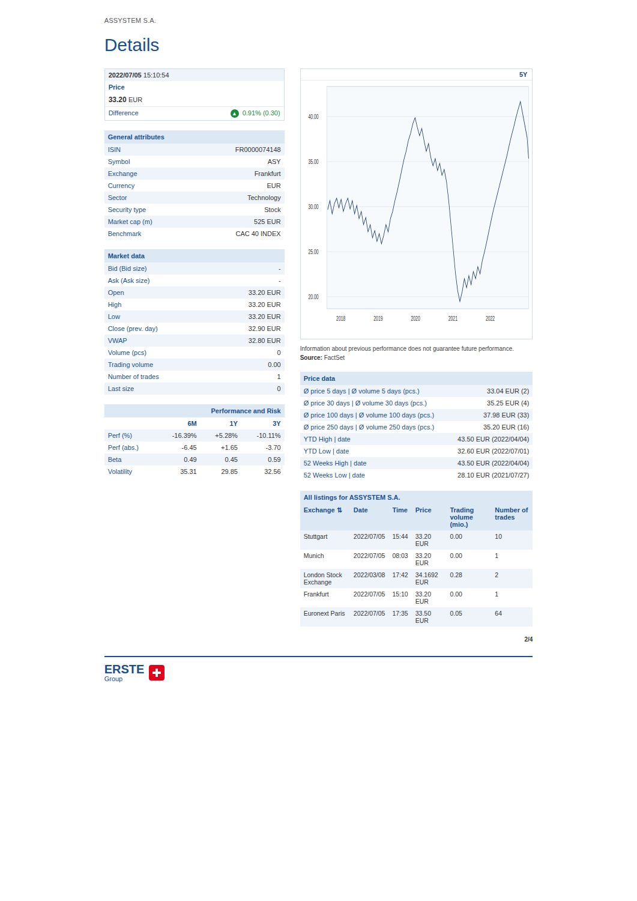ASSYSTEM S.A.
Details
| 2022/07/05 15:10:54 |
| Price | |
| 33.20 EUR |
| Difference | ▲ 0.91% (0.30) |
| General attributes |
| --- |
| ISIN | FR0000074148 |
| Symbol | ASY |
| Exchange | Frankfurt |
| Currency | EUR |
| Sector | Technology |
| Security type | Stock |
| Market cap (m) | 525 EUR |
| Benchmark | CAC 40 INDEX |
| Market data |
| --- |
| Bid (Bid size) | - |
| Ask (Ask size) | - |
| Open | 33.20 EUR |
| High | 33.20 EUR |
| Low | 33.20 EUR |
| Close (prev. day) | 32.90 EUR |
| VWAP | 32.80 EUR |
| Volume (pcs) | 0 |
| Trading volume | 0.00 |
| Number of trades | 1 |
| Last size | 0 |
| Performance and Risk |
| --- |
| | 6M | 1Y | 3Y |
| Perf (%) | -16.39% | +5.28% | -10.11% |
| Perf (abs.) | -6.45 | +1.65 | -3.70 |
| Beta | 0.49 | 0.45 | 0.59 |
| Volatility | 35.31 | 29.85 | 32.56 |
5Y
40.00 35.00 30.00 25.00 20.00 2018 2019 2020 2021 2022
Information about previous performance does not guarantee future performance.
Source: FactSet
| Price data |
| --- |
| Ø price 5 days / Ø volume 5 days (pcs.) | 33.04 EUR (2) |
| Ø price 30 days / Ø volume 30 days (pcs.) | 35.25 EUR (4) |
| Ø price 100 days / Ø volume 100 days (pcs.) | 37.98 EUR (33) |
| Ø price 250 days / Ø volume 250 days (pcs.) | 35.20 EUR (16) |
| YTD High / date | 43.50 EUR (2022/04/04) |
| YTD Low / date | 32.60 EUR (2022/07/01) |
| 52 Weeks High / date | 43.50 EUR (2022/04/04) |
| 52 Weeks Low / date | 28.10 EUR (2021/07/27) |
| All listings for ASSYSTEM S.A. |
| --- |
| Exchange ⇅ | Date | Time | Price | Trading volume (mio.) | Number of trades |
| Stuttgart | 2022/07/05 | 15:44 | 33.20 EUR | 0.00 | 10 |
| Munich | 2022/07/05 | 08:03 | 33.20 EUR | 0.00 | 1 |
| London Stock Exchange | 2022/03/08 | 17:42 | 34.1692 EUR | 0.28 | 2 |
| Frankfurt | 2022/07/05 | 15:10 | 33.20 EUR | 0.00 | 1 |
| Euronext Paris | 2022/07/05 | 17:35 | 33.50 EUR | 0.05 | 64 |
2/4
ERSTE
Group